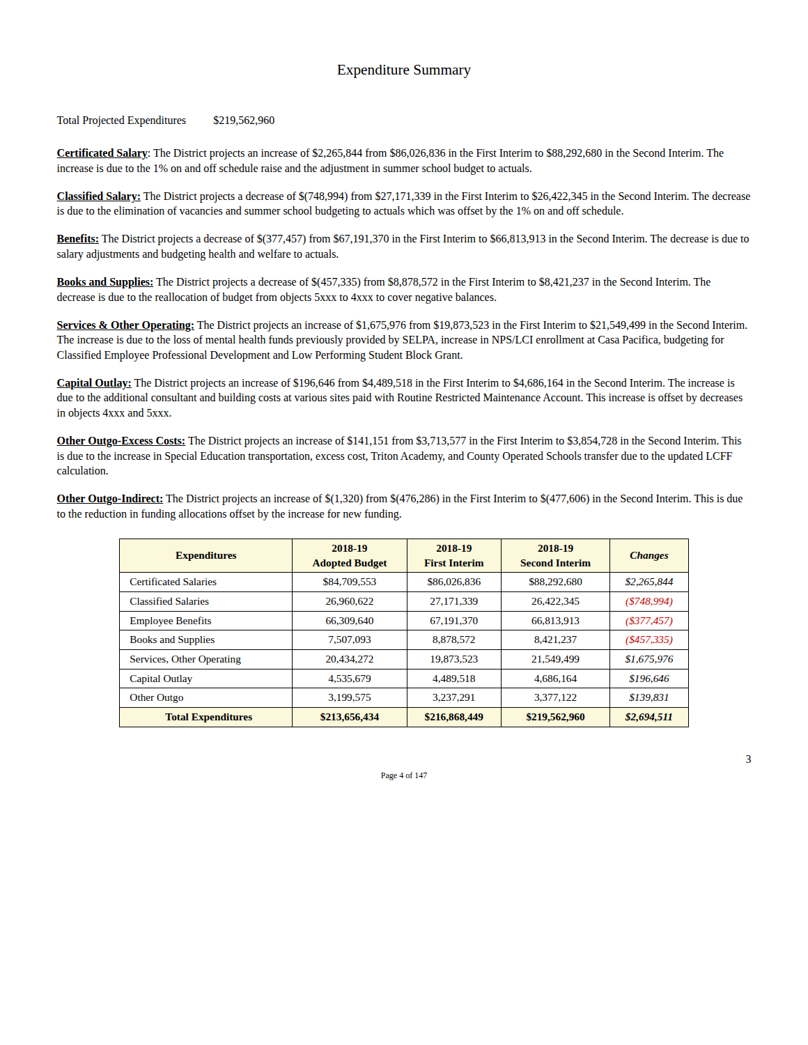Expenditure Summary
Total Projected Expenditures $219,562,960
Certificated Salary: The District projects an increase of $2,265,844 from $86,026,836 in the First Interim to $88,292,680 in the Second Interim. The increase is due to the 1% on and off schedule raise and the adjustment in summer school budget to actuals.
Classified Salary: The District projects a decrease of $(748,994) from $27,171,339 in the First Interim to $26,422,345 in the Second Interim. The decrease is due to the elimination of vacancies and summer school budgeting to actuals which was offset by the 1% on and off schedule.
Benefits: The District projects a decrease of $(377,457) from $67,191,370 in the First Interim to $66,813,913 in the Second Interim. The decrease is due to salary adjustments and budgeting health and welfare to actuals.
Books and Supplies: The District projects a decrease of $(457,335) from $8,878,572 in the First Interim to $8,421,237 in the Second Interim. The decrease is due to the reallocation of budget from objects 5xxx to 4xxx to cover negative balances.
Services & Other Operating: The District projects an increase of $1,675,976 from $19,873,523 in the First Interim to $21,549,499 in the Second Interim. The increase is due to the loss of mental health funds previously provided by SELPA, increase in NPS/LCI enrollment at Casa Pacifica, budgeting for Classified Employee Professional Development and Low Performing Student Block Grant.
Capital Outlay: The District projects an increase of $196,646 from $4,489,518 in the First Interim to $4,686,164 in the Second Interim. The increase is due to the additional consultant and building costs at various sites paid with Routine Restricted Maintenance Account. This increase is offset by decreases in objects 4xxx and 5xxx.
Other Outgo-Excess Costs: The District projects an increase of $141,151 from $3,713,577 in the First Interim to $3,854,728 in the Second Interim. This is due to the increase in Special Education transportation, excess cost, Triton Academy, and County Operated Schools transfer due to the updated LCFF calculation.
Other Outgo-Indirect: The District projects an increase of $(1,320) from $(476,286) in the First Interim to $(477,606) in the Second Interim. This is due to the reduction in funding allocations offset by the increase for new funding.
| Expenditures | 2018-19 Adopted Budget | 2018-19 First Interim | 2018-19 Second Interim | Changes |
| --- | --- | --- | --- | --- |
| Certificated Salaries | $84,709,553 | $86,026,836 | $88,292,680 | $2,265,844 |
| Classified Salaries | 26,960,622 | 27,171,339 | 26,422,345 | ($748,994) |
| Employee Benefits | 66,309,640 | 67,191,370 | 66,813,913 | ($377,457) |
| Books and Supplies | 7,507,093 | 8,878,572 | 8,421,237 | ($457,335) |
| Services, Other Operating | 20,434,272 | 19,873,523 | 21,549,499 | $1,675,976 |
| Capital Outlay | 4,535,679 | 4,489,518 | 4,686,164 | $196,646 |
| Other Outgo | 3,199,575 | 3,237,291 | 3,377,122 | $139,831 |
| Total Expenditures | $213,656,434 | $216,868,449 | $219,562,960 | $2,694,511 |
3
Page 4 of 147